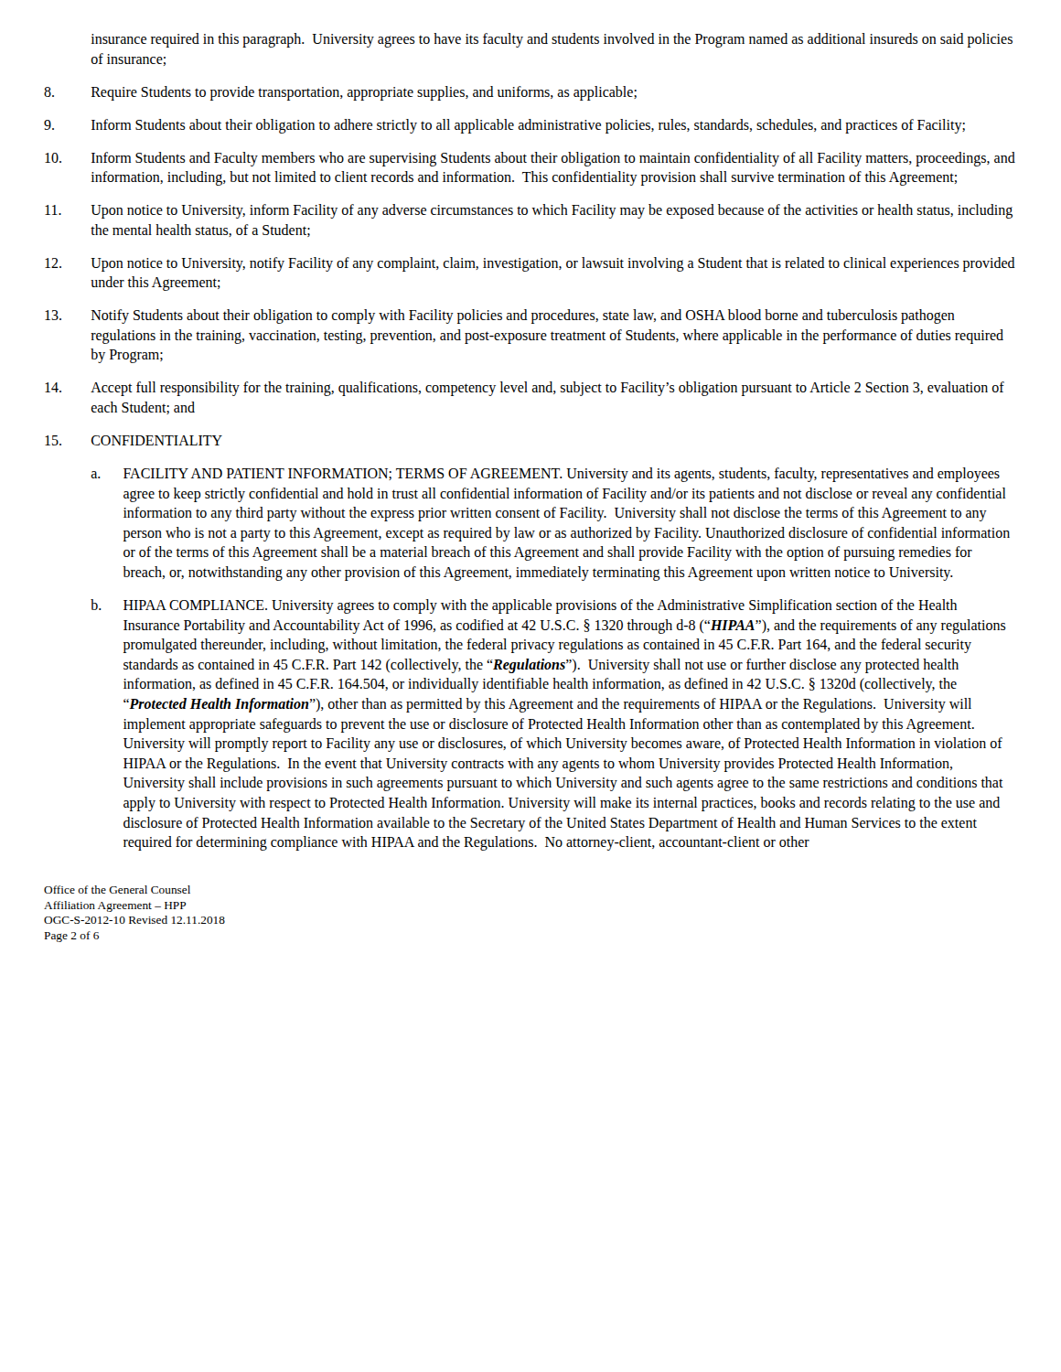insurance required in this paragraph. University agrees to have its faculty and students involved in the Program named as additional insureds on said policies of insurance;
8. Require Students to provide transportation, appropriate supplies, and uniforms, as applicable;
9. Inform Students about their obligation to adhere strictly to all applicable administrative policies, rules, standards, schedules, and practices of Facility;
10. Inform Students and Faculty members who are supervising Students about their obligation to maintain confidentiality of all Facility matters, proceedings, and information, including, but not limited to client records and information. This confidentiality provision shall survive termination of this Agreement;
11. Upon notice to University, inform Facility of any adverse circumstances to which Facility may be exposed because of the activities or health status, including the mental health status, of a Student;
12. Upon notice to University, notify Facility of any complaint, claim, investigation, or lawsuit involving a Student that is related to clinical experiences provided under this Agreement;
13. Notify Students about their obligation to comply with Facility policies and procedures, state law, and OSHA blood borne and tuberculosis pathogen regulations in the training, vaccination, testing, prevention, and post-exposure treatment of Students, where applicable in the performance of duties required by Program;
14. Accept full responsibility for the training, qualifications, competency level and, subject to Facility’s obligation pursuant to Article 2 Section 3, evaluation of each Student; and
15. CONFIDENTIALITY
a. FACILITY AND PATIENT INFORMATION; TERMS OF AGREEMENT. University and its agents, students, faculty, representatives and employees agree to keep strictly confidential and hold in trust all confidential information of Facility and/or its patients and not disclose or reveal any confidential information to any third party without the express prior written consent of Facility. University shall not disclose the terms of this Agreement to any person who is not a party to this Agreement, except as required by law or as authorized by Facility. Unauthorized disclosure of confidential information or of the terms of this Agreement shall be a material breach of this Agreement and shall provide Facility with the option of pursuing remedies for breach, or, notwithstanding any other provision of this Agreement, immediately terminating this Agreement upon written notice to University.
b. HIPAA COMPLIANCE. University agrees to comply with the applicable provisions of the Administrative Simplification section of the Health Insurance Portability and Accountability Act of 1996, as codified at 42 U.S.C. § 1320 through d-8 (“HIPAA”), and the requirements of any regulations promulgated thereunder, including, without limitation, the federal privacy regulations as contained in 45 C.F.R. Part 164, and the federal security standards as contained in 45 C.F.R. Part 142 (collectively, the “Regulations”). University shall not use or further disclose any protected health information, as defined in 45 C.F.R. 164.504, or individually identifiable health information, as defined in 42 U.S.C. § 1320d (collectively, the “Protected Health Information”), other than as permitted by this Agreement and the requirements of HIPAA or the Regulations. University will implement appropriate safeguards to prevent the use or disclosure of Protected Health Information other than as contemplated by this Agreement. University will promptly report to Facility any use or disclosures, of which University becomes aware, of Protected Health Information in violation of HIPAA or the Regulations. In the event that University contracts with any agents to whom University provides Protected Health Information, University shall include provisions in such agreements pursuant to which University and such agents agree to the same restrictions and conditions that apply to University with respect to Protected Health Information. University will make its internal practices, books and records relating to the use and disclosure of Protected Health Information available to the Secretary of the United States Department of Health and Human Services to the extent required for determining compliance with HIPAA and the Regulations. No attorney-client, accountant-client or other
Office of the General Counsel
Affiliation Agreement – HPP
OGC-S-2012-10 Revised 12.11.2018
Page 2 of 6